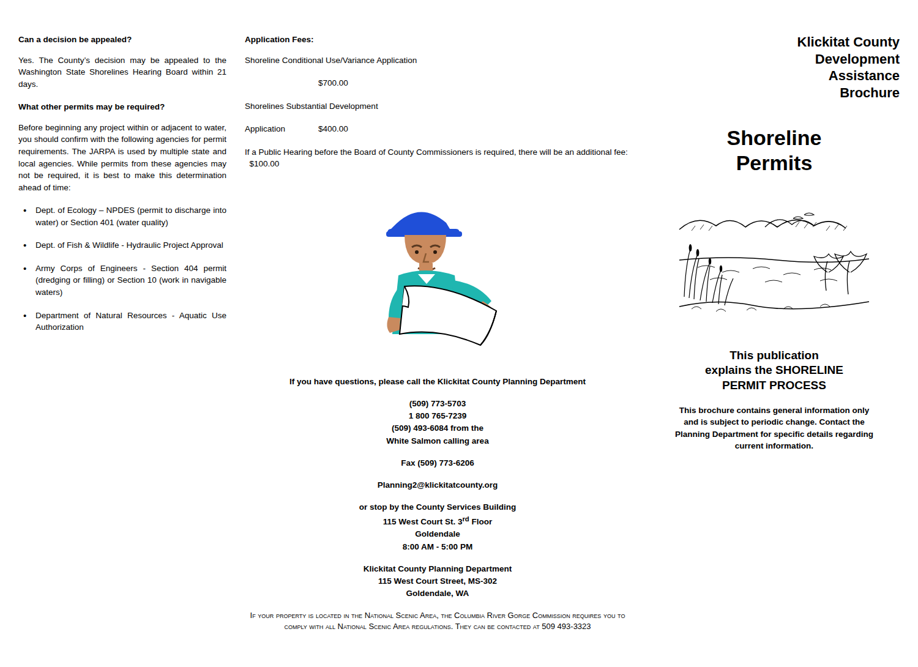Can a decision be appealed?
Yes. The County’s decision may be appealed to the Washington State Shorelines Hearing Board within 21 days.
What other permits may be required?
Before beginning any project within or adjacent to water, you should confirm with the following agencies for permit requirements. The JARPA is used by multiple state and local agencies. While permits from these agencies may not be required, it is best to make this determination ahead of time:
Dept. of Ecology – NPDES (permit to discharge into water) or Section 401 (water quality)
Dept. of Fish & Wildlife - Hydraulic Project Approval
Army Corps of Engineers - Section 404 permit (dredging or filling) or Section 10 (work in navigable waters)
Department of Natural Resources - Aquatic Use Authorization
Application Fees:
Shoreline Conditional Use/Variance Application
$700.00
Shorelines Substantial Development
Application$400.00
If a Public Hearing before the Board of County Commissioners is required, there will be an additional fee: $100.00
If you have questions, please call the Klickitat County Planning Department
(509) 773-5703
1 800 765-7239
(509) 493-6084 from the
White Salmon calling area
Fax (509) 773-6206
Planning2@klickitatcounty.org
or stop by the County Services Building
115 West Court St. 3rd Floor
Goldendale
8:00 AM - 5:00 PM
Klickitat County Planning Department
115 West Court Street, MS-302
Goldendale, WA
If your property is located in the National Scenic Area, the Columbia River Gorge Commission requires you to comply with all National Scenic Area regulations. They can be contacted at 509 493-3323
Klickitat County
Development
Assistance
Brochure
Shoreline
Permits
This publication
explains the SHORELINE
PERMIT PROCESS
This brochure contains general information only and is subject to periodic change. Contact the Planning Department for specific details regarding current information.